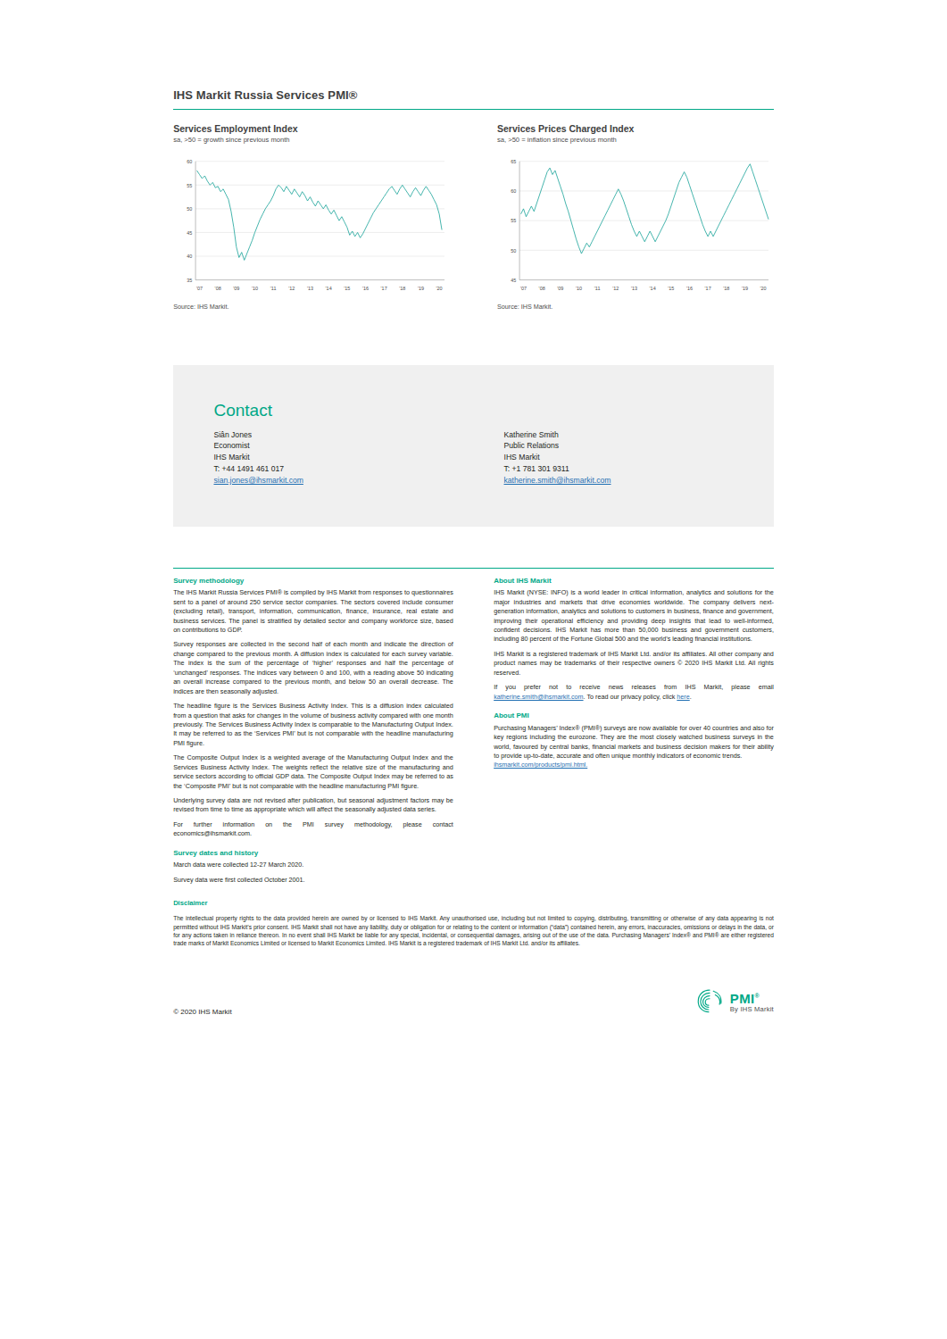IHS Markit Russia Services PMI®
Services Employment Index
sa, >50 = growth since previous month
60 55 50 45 40 35 '07 '08 '09 '10 '11 '12 '13 '14 '15 '16 '17 '18 '19 '20
Source: IHS Markit.
Services Prices Charged Index
sa, >50 = inflation since previous month
65 60 55 50 45 '07 '08 '09 '10 '11 '12 '13 '14 '15 '16 '17 '18 '19 '20
Source: IHS Markit.
Contact
Siân Jones
Economist
IHS Markit
T: +44 1491 461 017
sian.jones@ihsmarkit.com
Katherine Smith
Public Relations
IHS Markit
T: +1 781 301 9311
katherine.smith@ihsmarkit.com
Survey methodology
The IHS Markit Russia Services PMI® is compiled by IHS Markit from responses to questionnaires sent to a panel of around 250 service sector companies. The sectors covered include consumer (excluding retail), transport, information, communication, finance, insurance, real estate and business services. The panel is stratified by detailed sector and company workforce size, based on contributions to GDP.
Survey responses are collected in the second half of each month and indicate the direction of change compared to the previous month. A diffusion index is calculated for each survey variable. The index is the sum of the percentage of ‘higher’ responses and half the percentage of ‘unchanged’ responses. The indices vary between 0 and 100, with a reading above 50 indicating an overall increase compared to the previous month, and below 50 an overall decrease. The indices are then seasonally adjusted.
The headline figure is the Services Business Activity Index. This is a diffusion index calculated from a question that asks for changes in the volume of business activity compared with one month previously. The Services Business Activity Index is comparable to the Manufacturing Output Index. It may be referred to as the ‘Services PMI’ but is not comparable with the headline manufacturing PMI figure.
The Composite Output Index is a weighted average of the Manufacturing Output Index and the Services Business Activity Index. The weights reflect the relative size of the manufacturing and service sectors according to official GDP data. The Composite Output Index may be referred to as the ‘Composite PMI’ but is not comparable with the headline manufacturing PMI figure.
Underlying survey data are not revised after publication, but seasonal adjustment factors may be revised from time to time as appropriate which will affect the seasonally adjusted data series.
For further information on the PMI survey methodology, please contact economics@ihsmarkit.com.
Survey dates and history
March data were collected 12-27 March 2020.
Survey data were first collected October 2001.
About IHS Markit
IHS Markit (NYSE: INFO) is a world leader in critical information, analytics and solutions for the major industries and markets that drive economies worldwide. The company delivers next-generation information, analytics and solutions to customers in business, finance and government, improving their operational efficiency and providing deep insights that lead to well-informed, confident decisions. IHS Markit has more than 50,000 business and government customers, including 80 percent of the Fortune Global 500 and the world’s leading financial institutions.
IHS Markit is a registered trademark of IHS Markit Ltd. and/or its affiliates. All other company and product names may be trademarks of their respective owners © 2020 IHS Markit Ltd. All rights reserved.
If you prefer not to receive news releases from IHS Markit, please email katherine.smith@ihsmarkit.com. To read our privacy policy, click here.
About PMI
Purchasing Managers’ Index® (PMI®) surveys are now available for over 40 countries and also for key regions including the eurozone. They are the most closely watched business surveys in the world, favoured by central banks, financial markets and business decision makers for their ability to provide up-to-date, accurate and often unique monthly indicators of economic trends.
ihsmarkit.com/products/pmi.html.
Disclaimer
The intellectual property rights to the data provided herein are owned by or licensed to IHS Markit. Any unauthorised use, including but not limited to copying, distributing, transmitting or otherwise of any data appearing is not permitted without IHS Markit’s prior consent. IHS Markit shall not have any liability, duty or obligation for or relating to the content or information (“data”) contained herein, any errors, inaccuracies, omissions or delays in the data, or for any actions taken in reliance thereon. In no event shall IHS Markit be liable for any special, incidental, or consequential damages, arising out of the use of the data. Purchasing Managers’ Index® and PMI® are either registered trade marks of Markit Economics Limited or licensed to Markit Economics Limited. IHS Markit is a registered trademark of IHS Markit Ltd. and/or its affiliates.
© 2020 IHS Markit
PMI®
By IHS Markit